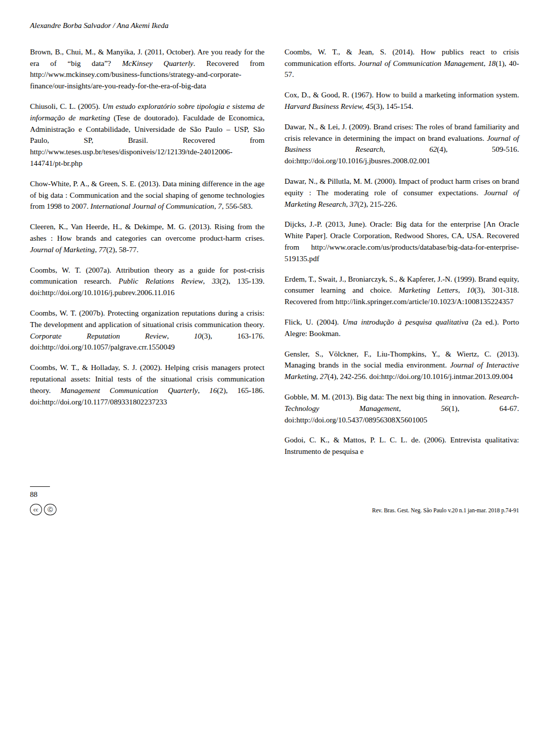Alexandre Borba Salvador / Ana Akemi Ikeda
Brown, B., Chui, M., & Manyika, J. (2011, October). Are you ready for the era of “big data”? McKinsey Quarterly. Recovered from http://www.mckinsey.com/business-functions/strategy-and-corporate-finance/our-insights/are-you-ready-for-the-era-of-big-data
Chiusoli, C. L. (2005). Um estudo exploratório sobre tipologia e sistema de informação de marketing (Tese de doutorado). Faculdade de Economica, Administração e Contabilidade, Universidade de São Paulo – USP, São Paulo, SP, Brasil. Recovered from http://www.teses.usp.br/teses/disponiveis/12/12139/tde-24012006-144741/pt-br.php
Chow-White, P. A., & Green, S. E. (2013). Data mining difference in the age of big data : Communication and the social shaping of genome technologies from 1998 to 2007. International Journal of Communication, 7, 556-583.
Cleeren, K., Van Heerde, H., & Dekimpe, M. G. (2013). Rising from the ashes : How brands and categories can overcome product-harm crises. Journal of Marketing, 77(2), 58-77.
Coombs, W. T. (2007a). Attribution theory as a guide for post-crisis communication research. Public Relations Review, 33(2), 135-139. doi:http://doi.org/10.1016/j.pubrev.2006.11.016
Coombs, W. T. (2007b). Protecting organization reputations during a crisis: The development and application of situational crisis communication theory. Corporate Reputation Review, 10(3), 163-176. doi:http://doi.org/10.1057/palgrave.crr.1550049
Coombs, W. T., & Holladay, S. J. (2002). Helping crisis managers protect reputational assets: Initial tests of the situational crisis communication theory. Management Communication Quarterly, 16(2), 165-186. doi:http://doi.org/10.1177/089331802237233
Coombs, W. T., & Jean, S. (2014). How publics react to crisis communication efforts. Journal of Communication Management, 18(1), 40-57.
Cox, D., & Good, R. (1967). How to build a marketing information system. Harvard Business Review, 45(3), 145-154.
Dawar, N., & Lei, J. (2009). Brand crises: The roles of brand familiarity and crisis relevance in determining the impact on brand evaluations. Journal of Business Research, 62(4), 509-516. doi:http://doi.org/10.1016/j.jbusres.2008.02.001
Dawar, N., & Pillutla, M. M. (2000). Impact of product harm crises on brand equity : The moderating role of consumer expectations. Journal of Marketing Research, 37(2), 215-226.
Dijcks, J.-P. (2013, June). Oracle: Big data for the enterprise [An Oracle White Paper]. Oracle Corporation, Redwood Shores, CA, USA. Recovered from http://www.oracle.com/us/products/database/big-data-for-enterprise-519135.pdf
Erdem, T., Swait, J., Broniarczyk, S., & Kapferer, J.-N. (1999). Brand equity, consumer learning and choice. Marketing Letters, 10(3), 301-318. Recovered from http://link.springer.com/article/10.1023/A:1008135224357
Flick, U. (2004). Uma introdução à pesquisa qualitativa (2a ed.). Porto Alegre: Bookman.
Gensler, S., Völckner, F., Liu-Thompkins, Y., & Wiertz, C. (2013). Managing brands in the social media environment. Journal of Interactive Marketing, 27(4), 242-256. doi:http://doi.org/10.1016/j.intmar.2013.09.004
Gobble, M. M. (2013). Big data: The next big thing in innovation. Research-Technology Management, 56(1), 64-67. doi:http://doi.org/10.5437/08956308X5601005
Godoi, C. K., & Mattos, P. L. C. L. de. (2006). Entrevista qualitativa: Instrumento de pesquisa e
88
ccⒸ
Rev. Bras. Gest. Neg. São Paulo v.20 n.1 jan-mar. 2018 p.74-91